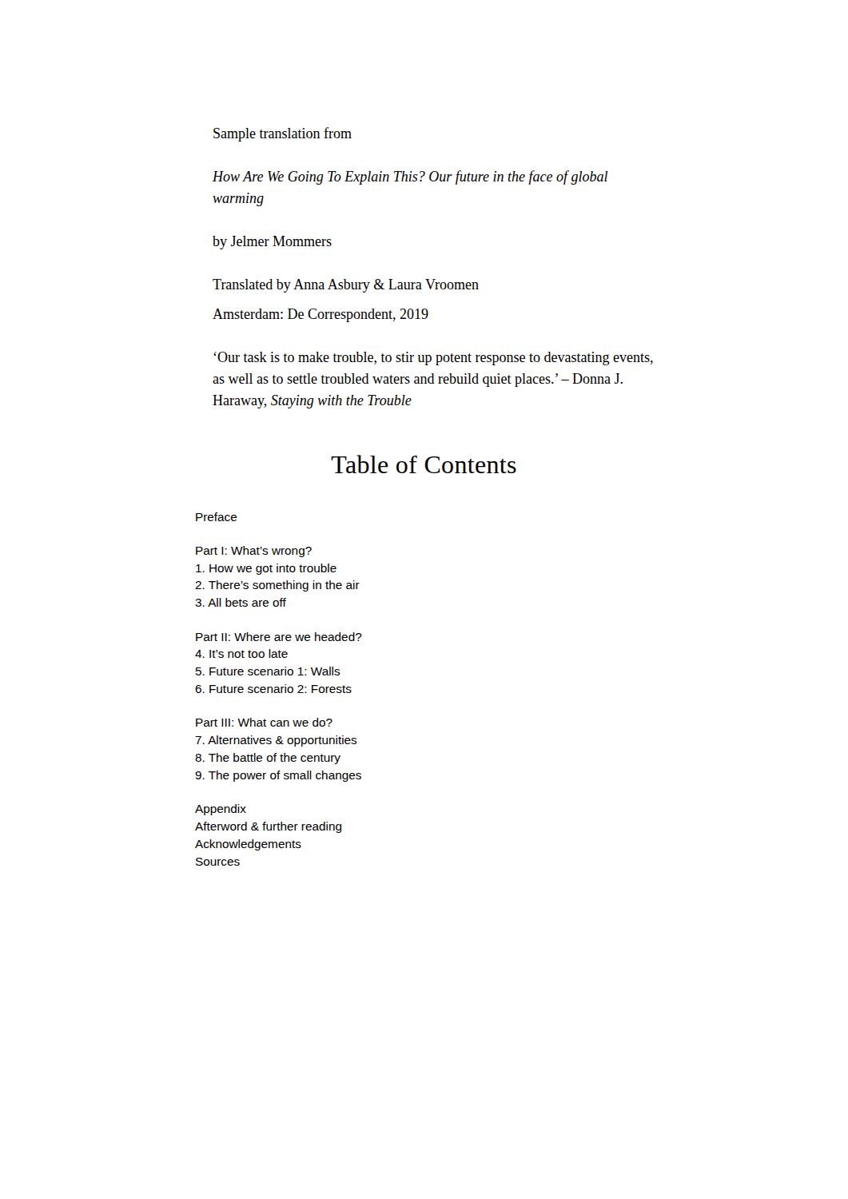Sample translation from
How Are We Going To Explain This? Our future in the face of global warming
by Jelmer Mommers
Translated by Anna Asbury & Laura Vroomen
Amsterdam: De Correspondent, 2019
‘Our task is to make trouble, to stir up potent response to devastating events, as well as to settle troubled waters and rebuild quiet places.’ – Donna J. Haraway, Staying with the Trouble
Table of Contents
Preface
Part I: What’s wrong?
1. How we got into trouble
2. There’s something in the air
3. All bets are off
Part II: Where are we headed?
4. It’s not too late
5. Future scenario 1: Walls
6. Future scenario 2: Forests
Part III: What can we do?
7. Alternatives & opportunities
8. The battle of the century
9. The power of small changes
Appendix
Afterword & further reading
Acknowledgements
Sources